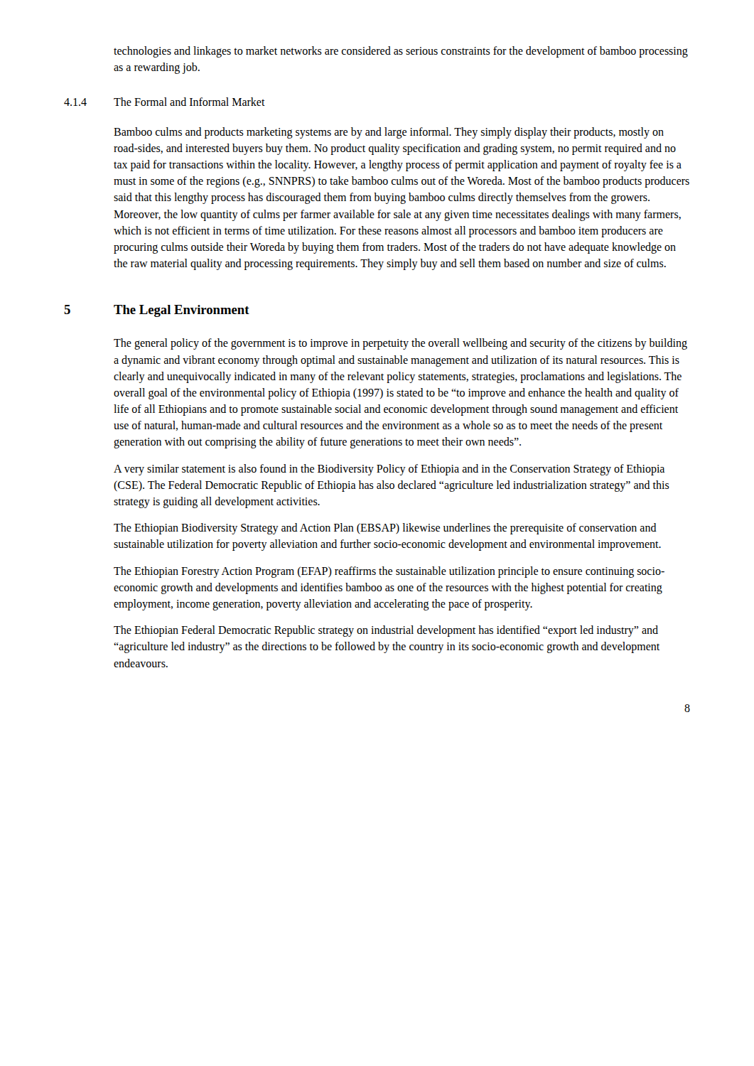technologies and linkages to market networks are considered as serious constraints for the development of bamboo processing as a rewarding job.
4.1.4 The Formal and Informal Market
Bamboo culms and products marketing systems are by and large informal. They simply display their products, mostly on road-sides, and interested buyers buy them. No product quality specification and grading system, no permit required and no tax paid for transactions within the locality. However, a lengthy process of permit application and payment of royalty fee is a must in some of the regions (e.g., SNNPRS) to take bamboo culms out of the Woreda. Most of the bamboo products producers said that this lengthy process has discouraged them from buying bamboo culms directly themselves from the growers. Moreover, the low quantity of culms per farmer available for sale at any given time necessitates dealings with many farmers, which is not efficient in terms of time utilization. For these reasons almost all processors and bamboo item producers are procuring culms outside their Woreda by buying them from traders. Most of the traders do not have adequate knowledge on the raw material quality and processing requirements. They simply buy and sell them based on number and size of culms.
5 The Legal Environment
The general policy of the government is to improve in perpetuity the overall wellbeing and security of the citizens by building a dynamic and vibrant economy through optimal and sustainable management and utilization of its natural resources. This is clearly and unequivocally indicated in many of the relevant policy statements, strategies, proclamations and legislations. The overall goal of the environmental policy of Ethiopia (1997) is stated to be “to improve and enhance the health and quality of life of all Ethiopians and to promote sustainable social and economic development through sound management and efficient use of natural, human-made and cultural resources and the environment as a whole so as to meet the needs of the present generation with out comprising the ability of future generations to meet their own needs”.
A very similar statement is also found in the Biodiversity Policy of Ethiopia and in the Conservation Strategy of Ethiopia (CSE). The Federal Democratic Republic of Ethiopia has also declared “agriculture led industrialization strategy” and this strategy is guiding all development activities.
The Ethiopian Biodiversity Strategy and Action Plan (EBSAP) likewise underlines the prerequisite of conservation and sustainable utilization for poverty alleviation and further socio-economic development and environmental improvement.
The Ethiopian Forestry Action Program (EFAP) reaffirms the sustainable utilization principle to ensure continuing socio-economic growth and developments and identifies bamboo as one of the resources with the highest potential for creating employment, income generation, poverty alleviation and accelerating the pace of prosperity.
The Ethiopian Federal Democratic Republic strategy on industrial development has identified “export led industry” and “agriculture led industry” as the directions to be followed by the country in its socio-economic growth and development endeavours.
8